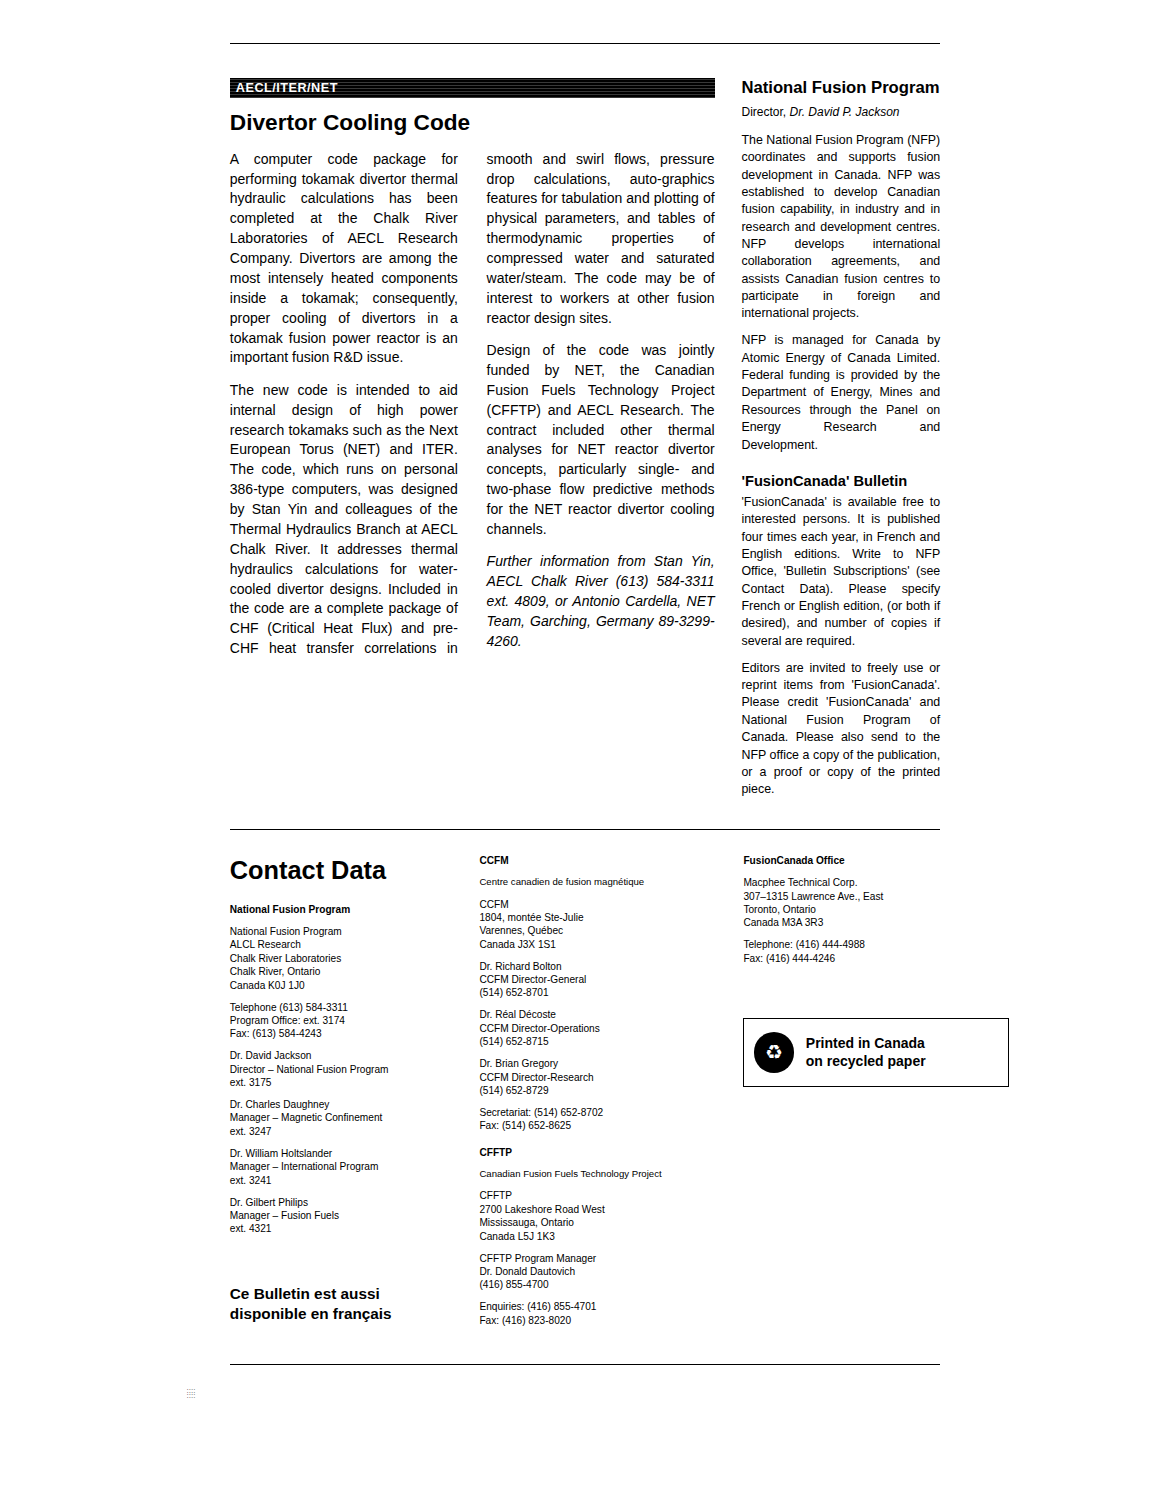AECL/ITER/NET
Divertor Cooling Code
A computer code package for performing tokamak divertor thermal hydraulic calculations has been completed at the Chalk River Laboratories of AECL Research Company. Divertors are among the most intensely heated components inside a tokamak; consequently, proper cooling of divertors in a tokamak fusion power reactor is an important fusion R&D issue.
The new code is intended to aid internal design of high power research tokamaks such as the Next European Torus (NET) and ITER. The code, which runs on personal 386-type computers, was designed by Stan Yin and colleagues of the Thermal Hydraulics Branch at AECL Chalk River. It addresses thermal hydraulics calculations for water-cooled divertor designs. Included in the code are a complete package of CHF (Critical Heat Flux) and pre-CHF heat transfer correlations in smooth and swirl flows, pressure drop calculations, auto-graphics features for tabulation and plotting of physical parameters, and tables of thermodynamic properties of compressed water and saturated water/steam. The code may be of interest to workers at other fusion reactor design sites.
Design of the code was jointly funded by NET, the Canadian Fusion Fuels Technology Project (CFFTP) and AECL Research. The contract included other thermal analyses for NET reactor divertor concepts, particularly single- and two-phase flow predictive methods for the NET reactor divertor cooling channels.
Further information from Stan Yin, AECL Chalk River (613) 584-3311 ext. 4809, or Antonio Cardella, NET Team, Garching, Germany 89-3299-4260.
National Fusion Program
Director, Dr. David P. Jackson
The National Fusion Program (NFP) coordinates and supports fusion development in Canada. NFP was established to develop Canadian fusion capability, in industry and in research and development centres. NFP develops international collaboration agreements, and assists Canadian fusion centres to participate in foreign and international projects.
NFP is managed for Canada by Atomic Energy of Canada Limited. Federal funding is provided by the Department of Energy, Mines and Resources through the Panel on Energy Research and Development.
'FusionCanada' Bulletin
'FusionCanada' is available free to interested persons. It is published four times each year, in French and English editions. Write to NFP Office, 'Bulletin Subscriptions' (see Contact Data). Please specify French or English edition, (or both if desired), and number of copies if several are required.
Editors are invited to freely use or reprint items from 'FusionCanada'. Please credit 'FusionCanada' and National Fusion Program of Canada. Please also send to the NFP office a copy of the publication, or a proof or copy of the printed piece.
Contact Data
National Fusion Program
National Fusion Program
ALCL Research
Chalk River Laboratories
Chalk River, Ontario
Canada K0J 1J0
Telephone (613) 584-3311
Program Office: ext. 3174
Fax: (613) 584-4243
Dr. David Jackson
Director – National Fusion Program
ext. 3175
Dr. Charles Daughney
Manager – Magnetic Confinement
ext. 3247
Dr. William Holtslander
Manager – International Program
ext. 3241
Dr. Gilbert Philips
Manager – Fusion Fuels
ext. 4321
Ce Bulletin est aussi
disponible en français
CCFM
Centre canadien de fusion magnétique
CCFM
1804, montée Ste-Julie
Varennes, Québec
Canada J3X 1S1
Dr. Richard Bolton
CCFM Director-General
(514) 652-8701
Dr. Réal Décoste
CCFM Director-Operations
(514) 652-8715
Dr. Brian Gregory
CCFM Director-Research
(514) 652-8729
Secretariat: (514) 652-8702
Fax: (514) 652-8625
CFFTP
Canadian Fusion Fuels Technology Project
CFFTP
2700 Lakeshore Road West
Mississauga, Ontario
Canada L5J 1K3
CFFTP Program Manager
Dr. Donald Dautovich
(416) 855-4700
Enquiries: (416) 855-4701
Fax: (416) 823-8020
FusionCanada Office
Macphee Technical Corp.
307–1315 Lawrence Ave., East
Toronto, Ontario
Canada M3A 3R3
Telephone: (416) 444-4988
Fax: (416) 444-4246
♻
Printed in Canada
on recycled paper
::::
::::